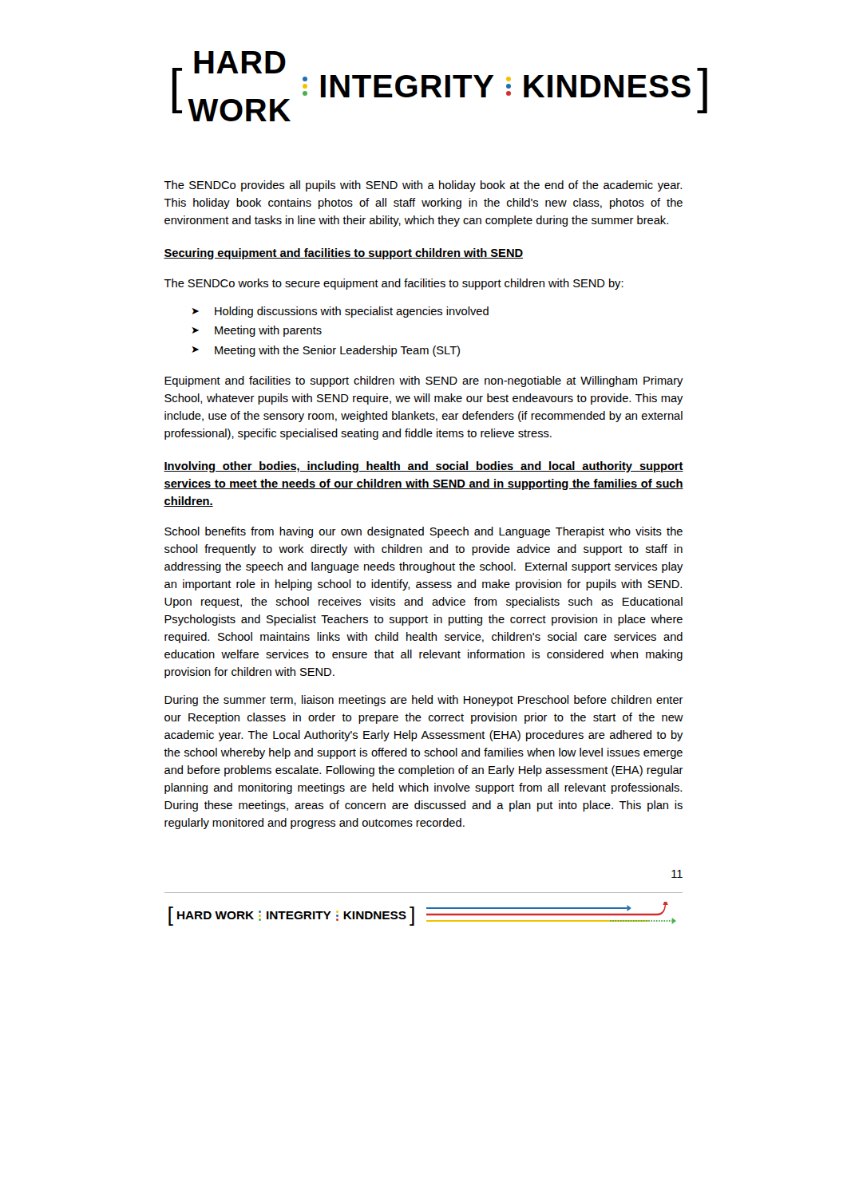[ HARD WORK INTEGRITY KINDNESS ]
The SENDCo provides all pupils with SEND with a holiday book at the end of the academic year. This holiday book contains photos of all staff working in the child's new class, photos of the environment and tasks in line with their ability, which they can complete during the summer break.
Securing equipment and facilities to support children with SEND
The SENDCo works to secure equipment and facilities to support children with SEND by:
Holding discussions with specialist agencies involved
Meeting with parents
Meeting with the Senior Leadership Team (SLT)
Equipment and facilities to support children with SEND are non-negotiable at Willingham Primary School, whatever pupils with SEND require, we will make our best endeavours to provide. This may include, use of the sensory room, weighted blankets, ear defenders (if recommended by an external professional), specific specialised seating and fiddle items to relieve stress.
Involving other bodies, including health and social bodies and local authority support services to meet the needs of our children with SEND and in supporting the families of such children.
School benefits from having our own designated Speech and Language Therapist who visits the school frequently to work directly with children and to provide advice and support to staff in addressing the speech and language needs throughout the school. External support services play an important role in helping school to identify, assess and make provision for pupils with SEND. Upon request, the school receives visits and advice from specialists such as Educational Psychologists and Specialist Teachers to support in putting the correct provision in place where required. School maintains links with child health service, children's social care services and education welfare services to ensure that all relevant information is considered when making provision for children with SEND.
During the summer term, liaison meetings are held with Honeypot Preschool before children enter our Reception classes in order to prepare the correct provision prior to the start of the new academic year. The Local Authority's Early Help Assessment (EHA) procedures are adhered to by the school whereby help and support is offered to school and families when low level issues emerge and before problems escalate. Following the completion of an Early Help assessment (EHA) regular planning and monitoring meetings are held which involve support from all relevant professionals. During these meetings, areas of concern are discussed and a plan put into place. This plan is regularly monitored and progress and outcomes recorded.
11
[ HARD WORK INTEGRITY KINDNESS ]